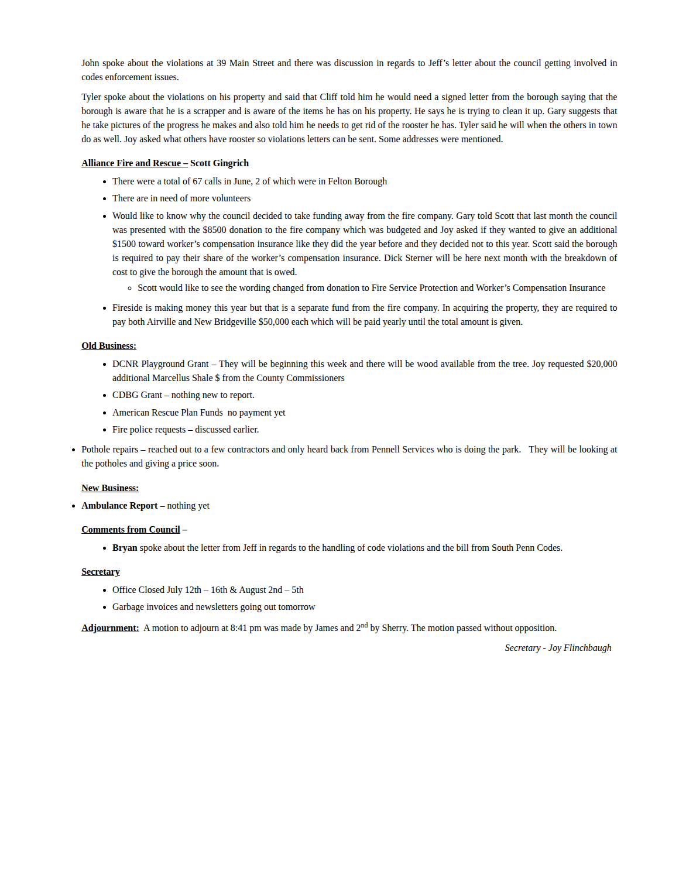John spoke about the violations at 39 Main Street and there was discussion in regards to Jeff’s letter about the council getting involved in codes enforcement issues.
Tyler spoke about the violations on his property and said that Cliff told him he would need a signed letter from the borough saying that the borough is aware that he is a scrapper and is aware of the items he has on his property. He says he is trying to clean it up. Gary suggests that he take pictures of the progress he makes and also told him he needs to get rid of the rooster he has. Tyler said he will when the others in town do as well. Joy asked what others have rooster so violations letters can be sent. Some addresses were mentioned.
Alliance Fire and Rescue – Scott Gingrich
There were a total of 67 calls in June, 2 of which were in Felton Borough
There are in need of more volunteers
Would like to know why the council decided to take funding away from the fire company. Gary told Scott that last month the council was presented with the $8500 donation to the fire company which was budgeted and Joy asked if they wanted to give an additional $1500 toward worker’s compensation insurance like they did the year before and they decided not to this year. Scott said the borough is required to pay their share of the worker’s compensation insurance. Dick Sterner will be here next month with the breakdown of cost to give the borough the amount that is owed.
Scott would like to see the wording changed from donation to Fire Service Protection and Worker’s Compensation Insurance
Fireside is making money this year but that is a separate fund from the fire company. In acquiring the property, they are required to pay both Airville and New Bridgeville $50,000 each which will be paid yearly until the total amount is given.
Old Business:
DCNR Playground Grant – They will be beginning this week and there will be wood available from the tree. Joy requested $20,000 additional Marcellus Shale $ from the County Commissioners
CDBG Grant – nothing new to report.
American Rescue Plan Funds no payment yet
Fire police requests – discussed earlier.
Pothole repairs – reached out to a few contractors and only heard back from Pennell Services who is doing the park. They will be looking at the potholes and giving a price soon.
New Business:
Ambulance Report – nothing yet
Comments from Council –
Bryan spoke about the letter from Jeff in regards to the handling of code violations and the bill from South Penn Codes.
Secretary
Office Closed July 12th – 16th & August 2nd – 5th
Garbage invoices and newsletters going out tomorrow
Adjournment: A motion to adjourn at 8:41 pm was made by James and 2nd by Sherry. The motion passed without opposition.
Secretary - Joy Flinchbaugh